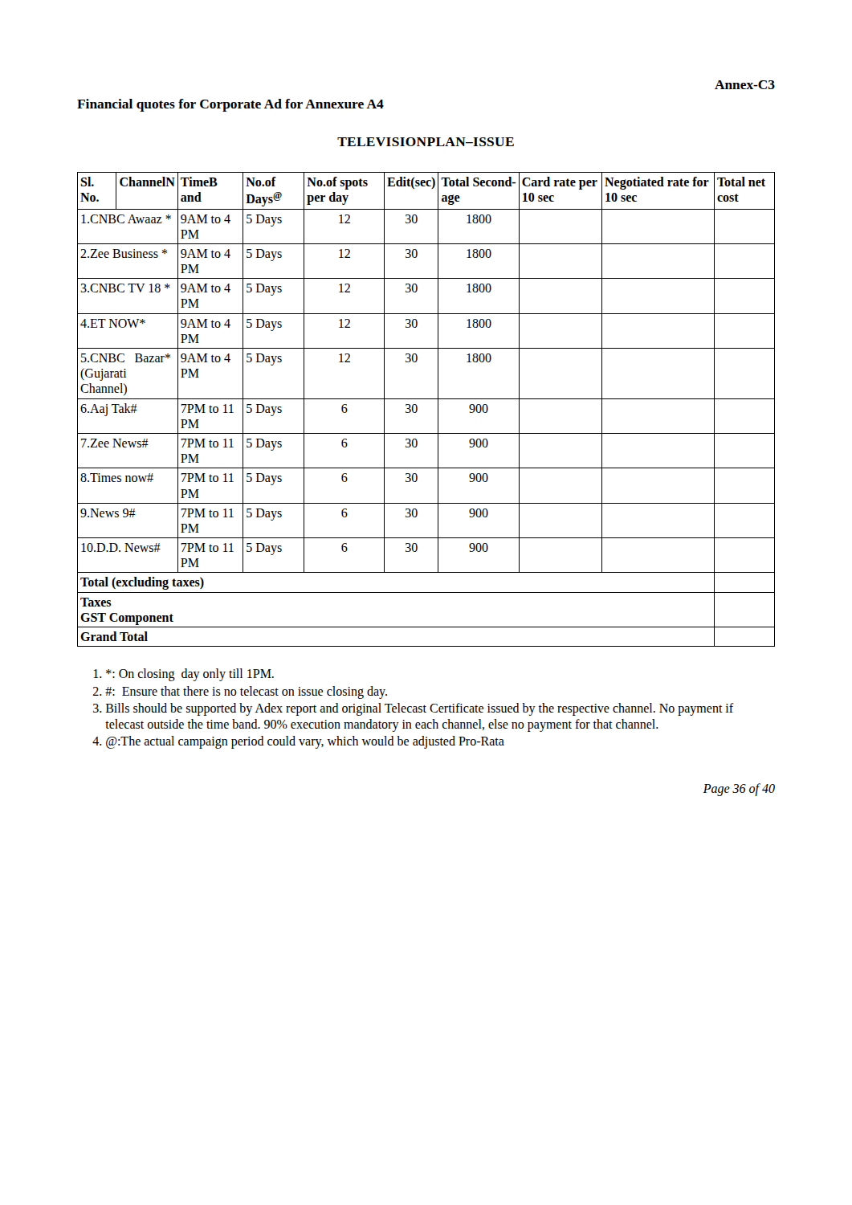Annex-C3
Financial quotes for Corporate Ad for Annexure A4
TELEVISIONPLAN–ISSUE
| Sl. No. | ChannelN | TimeB and | No.of Days @ | No.of spots per day | Edit(sec) | Total Second- age | Card rate per 10 sec | Negotiated rate for 10 sec | Total net cost |
| --- | --- | --- | --- | --- | --- | --- | --- | --- | --- |
| 1.CNBC Awaaz * | 9AM to 4 PM | 5 Days | 12 | 30 | 1800 | | | |
| 2.Zee Business * | 9AM to 4 PM | 5 Days | 12 | 30 | 1800 | | | |
| 3.CNBC TV 18 * | 9AM to 4 PM | 5 Days | 12 | 30 | 1800 | | | |
| 4.ET NOW* | 9AM to 4 PM | 5 Days | 12 | 30 | 1800 | | | |
| 5.CNBC Bazar* (Gujarati Channel) | 9AM to 4 PM | 5 Days | 12 | 30 | 1800 | | | |
| 6.Aaj Tak# | 7PM to 11 PM | 5 Days | 6 | 30 | 900 | | | |
| 7.Zee News# | 7PM to 11 PM | 5 Days | 6 | 30 | 900 | | | |
| 8.Times now# | 7PM to 11 PM | 5 Days | 6 | 30 | 900 | | | |
| 9.News 9# | 7PM to 11 PM | 5 Days | 6 | 30 | 900 | | | |
| 10.D.D. News# | 7PM to 11 PM | 5 Days | 6 | 30 | 900 | | | |
| Total (excluding taxes) | |
| Taxes GST Component | |
| Grand Total | |
*: On closing day only till 1PM.
#: Ensure that there is no telecast on issue closing day.
Bills should be supported by Adex report and original Telecast Certificate issued by the respective channel. No payment if telecast outside the time band. 90% execution mandatory in each channel, else no payment for that channel.
@:The actual campaign period could vary, which would be adjusted Pro-Rata
Page 36 of 40